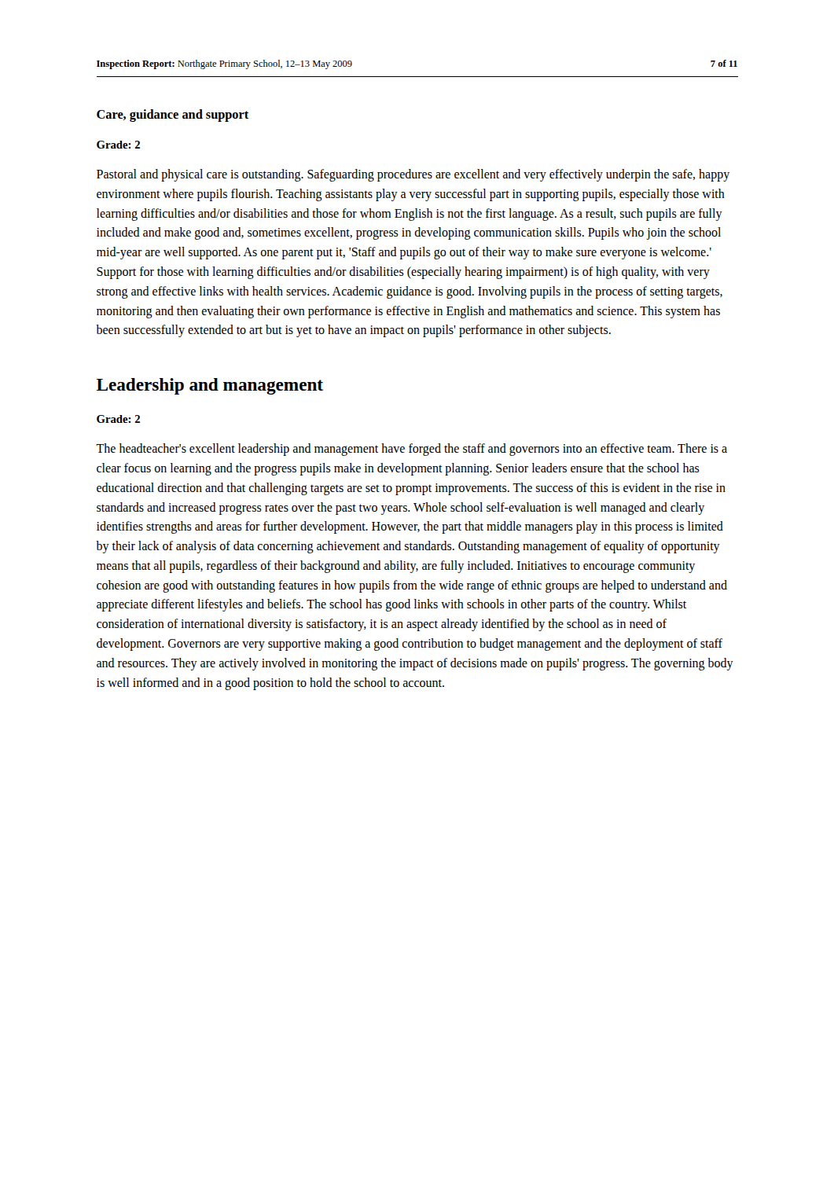Inspection Report: Northgate Primary School, 12–13 May 2009 7 of 11
Care, guidance and support
Grade: 2
Pastoral and physical care is outstanding. Safeguarding procedures are excellent and very effectively underpin the safe, happy environment where pupils flourish. Teaching assistants play a very successful part in supporting pupils, especially those with learning difficulties and/or disabilities and those for whom English is not the first language. As a result, such pupils are fully included and make good and, sometimes excellent, progress in developing communication skills. Pupils who join the school mid-year are well supported. As one parent put it, 'Staff and pupils go out of their way to make sure everyone is welcome.' Support for those with learning difficulties and/or disabilities (especially hearing impairment) is of high quality, with very strong and effective links with health services. Academic guidance is good. Involving pupils in the process of setting targets, monitoring and then evaluating their own performance is effective in English and mathematics and science. This system has been successfully extended to art but is yet to have an impact on pupils' performance in other subjects.
Leadership and management
Grade: 2
The headteacher's excellent leadership and management have forged the staff and governors into an effective team. There is a clear focus on learning and the progress pupils make in development planning. Senior leaders ensure that the school has educational direction and that challenging targets are set to prompt improvements. The success of this is evident in the rise in standards and increased progress rates over the past two years. Whole school self-evaluation is well managed and clearly identifies strengths and areas for further development. However, the part that middle managers play in this process is limited by their lack of analysis of data concerning achievement and standards. Outstanding management of equality of opportunity means that all pupils, regardless of their background and ability, are fully included. Initiatives to encourage community cohesion are good with outstanding features in how pupils from the wide range of ethnic groups are helped to understand and appreciate different lifestyles and beliefs. The school has good links with schools in other parts of the country. Whilst consideration of international diversity is satisfactory, it is an aspect already identified by the school as in need of development. Governors are very supportive making a good contribution to budget management and the deployment of staff and resources. They are actively involved in monitoring the impact of decisions made on pupils' progress. The governing body is well informed and in a good position to hold the school to account.